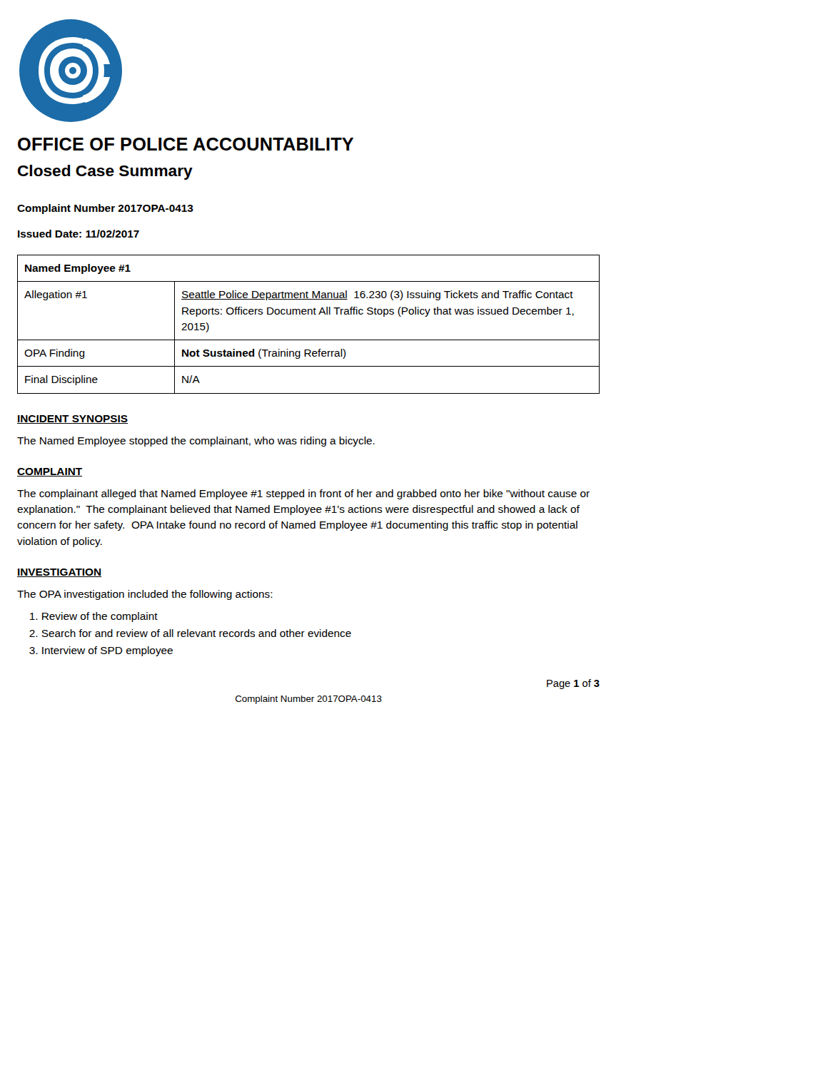OFFICE OF POLICE ACCOUNTABILITY
Closed Case Summary
Complaint Number 2017OPA-0413
Issued Date: 11/02/2017
| Named Employee #1 |
| --- |
| Allegation #1 | Seattle Police Department Manual 16.230 (3) Issuing Tickets and Traffic Contact Reports: Officers Document All Traffic Stops (Policy that was issued December 1, 2015) |
| OPA Finding | Not Sustained (Training Referral) |
| Final Discipline | N/A |
Incident Synopsis
The Named Employee stopped the complainant, who was riding a bicycle.
Complaint
The complainant alleged that Named Employee #1 stepped in front of her and grabbed onto her bike "without cause or explanation." The complainant believed that Named Employee #1's actions were disrespectful and showed a lack of concern for her safety. OPA Intake found no record of Named Employee #1 documenting this traffic stop in potential violation of policy.
Investigation
The OPA investigation included the following actions:
Review of the complaint
Search for and review of all relevant records and other evidence
Interview of SPD employee
Page 1 of 3
Complaint Number 2017OPA-0413